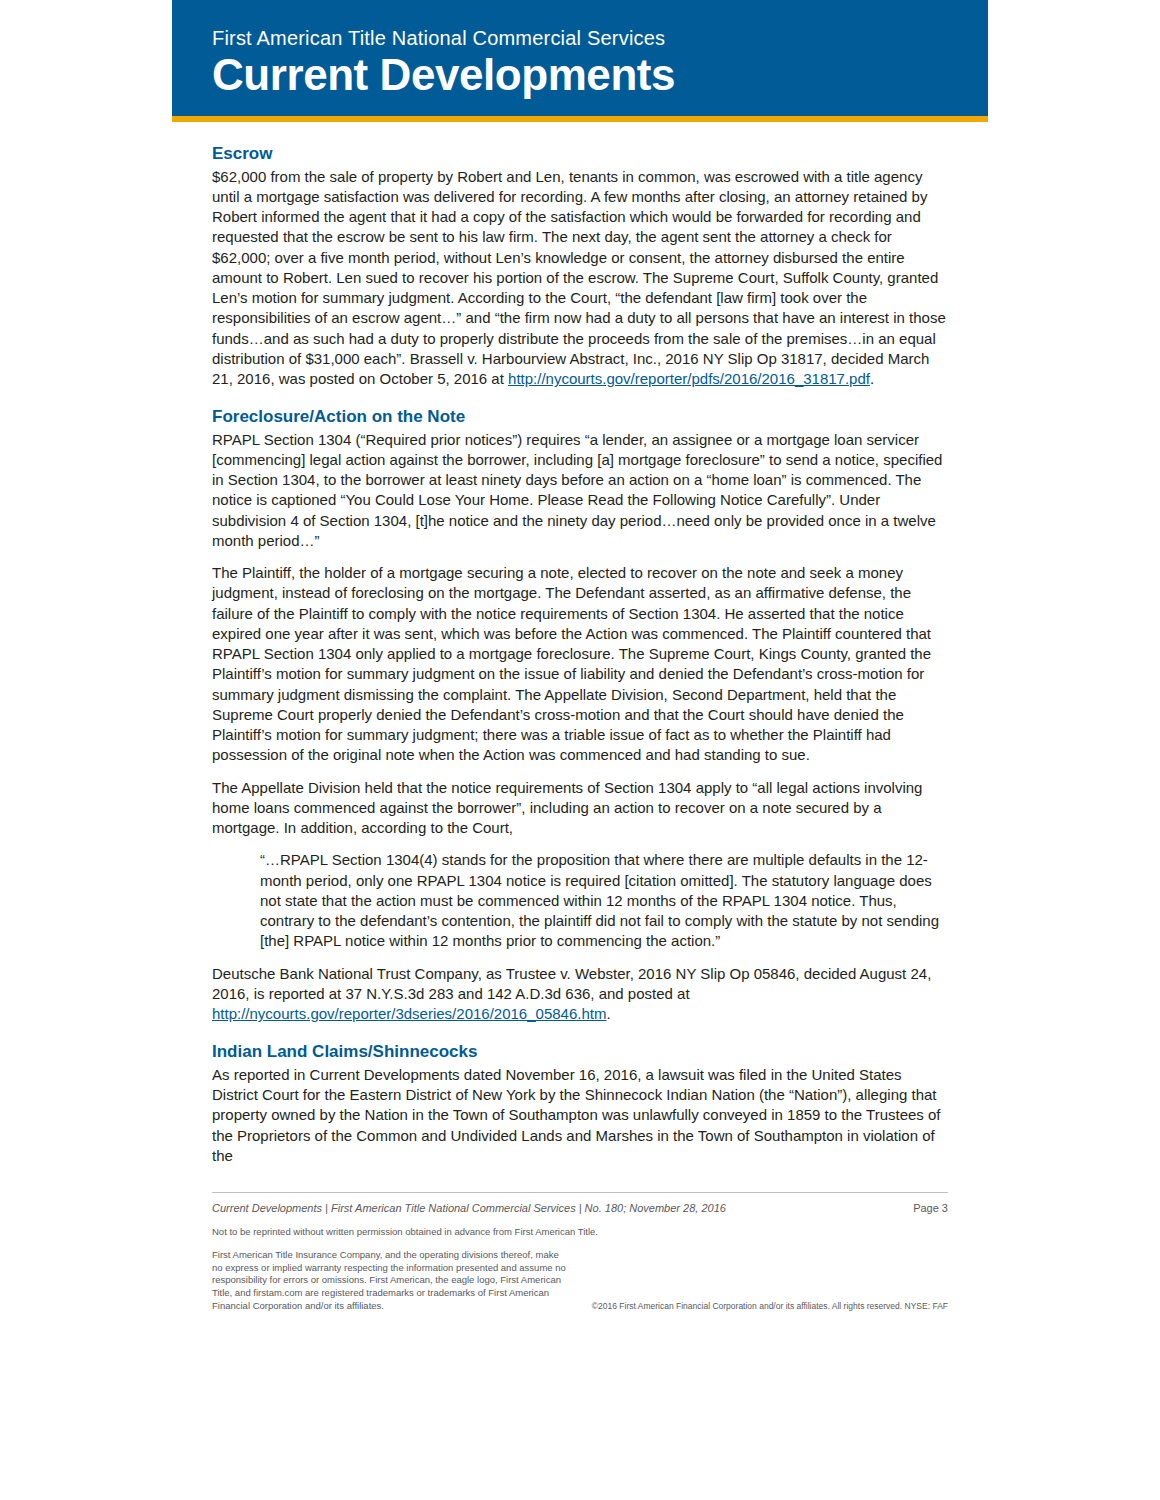First American Title National Commercial Services
Current Developments
Escrow
$62,000 from the sale of property by Robert and Len, tenants in common, was escrowed with a title agency until a mortgage satisfaction was delivered for recording. A few months after closing, an attorney retained by Robert informed the agent that it had a copy of the satisfaction which would be forwarded for recording and requested that the escrow be sent to his law firm. The next day, the agent sent the attorney a check for $62,000; over a five month period, without Len’s knowledge or consent, the attorney disbursed the entire amount to Robert. Len sued to recover his portion of the escrow. The Supreme Court, Suffolk County, granted Len’s motion for summary judgment. According to the Court, “the defendant [law firm] took over the responsibilities of an escrow agent…” and “the firm now had a duty to all persons that have an interest in those funds…and as such had a duty to properly distribute the proceeds from the sale of the premises…in an equal distribution of $31,000 each”. Brassell v. Harbourview Abstract, Inc., 2016 NY Slip Op 31817, decided March 21, 2016, was posted on October 5, 2016 at http://nycourts.gov/reporter/pdfs/2016/2016_31817.pdf.
Foreclosure/Action on the Note
RPAPL Section 1304 (“Required prior notices”) requires “a lender, an assignee or a mortgage loan servicer [commencing] legal action against the borrower, including [a] mortgage foreclosure” to send a notice, specified in Section 1304, to the borrower at least ninety days before an action on a “home loan” is commenced. The notice is captioned “You Could Lose Your Home. Please Read the Following Notice Carefully”. Under subdivision 4 of Section 1304, [t]he notice and the ninety day period…need only be provided once in a twelve month period…”
The Plaintiff, the holder of a mortgage securing a note, elected to recover on the note and seek a money judgment, instead of foreclosing on the mortgage. The Defendant asserted, as an affirmative defense, the failure of the Plaintiff to comply with the notice requirements of Section 1304. He asserted that the notice expired one year after it was sent, which was before the Action was commenced. The Plaintiff countered that RPAPL Section 1304 only applied to a mortgage foreclosure. The Supreme Court, Kings County, granted the Plaintiff’s motion for summary judgment on the issue of liability and denied the Defendant’s cross-motion for summary judgment dismissing the complaint. The Appellate Division, Second Department, held that the Supreme Court properly denied the Defendant’s cross-motion and that the Court should have denied the Plaintiff’s motion for summary judgment; there was a triable issue of fact as to whether the Plaintiff had possession of the original note when the Action was commenced and had standing to sue.
The Appellate Division held that the notice requirements of Section 1304 apply to “all legal actions involving home loans commenced against the borrower”, including an action to recover on a note secured by a mortgage. In addition, according to the Court,
“…RPAPL Section 1304(4) stands for the proposition that where there are multiple defaults in the 12-month period, only one RPAPL 1304 notice is required [citation omitted]. The statutory language does not state that the action must be commenced within 12 months of the RPAPL 1304 notice. Thus, contrary to the defendant’s contention, the plaintiff did not fail to comply with the statute by not sending [the] RPAPL notice within 12 months prior to commencing the action.”
Deutsche Bank National Trust Company, as Trustee v. Webster, 2016 NY Slip Op 05846, decided August 24, 2016, is reported at 37 N.Y.S.3d 283 and 142 A.D.3d 636, and posted at http://nycourts.gov/reporter/3dseries/2016/2016_05846.htm.
Indian Land Claims/Shinnecocks
As reported in Current Developments dated November 16, 2016, a lawsuit was filed in the United States District Court for the Eastern District of New York by the Shinnecock Indian Nation (the “Nation”), alleging that property owned by the Nation in the Town of Southampton was unlawfully conveyed in 1859 to the Trustees of the Proprietors of the Common and Undivided Lands and Marshes in the Town of Southampton in violation of the
Current Developments | First American Title National Commercial Services | No. 180; November 28, 2016 Page 3
Not to be reprinted without written permission obtained in advance from First American Title.
First American Title Insurance Company, and the operating divisions thereof, make no express or implied warranty respecting the information presented and assume no responsibility for errors or omissions. First American, the eagle logo, First American Title, and firstam.com are registered trademarks or trademarks of First American Financial Corporation and/or its affiliates.
©2016 First American Financial Corporation and/or its affiliates. All rights reserved. NYSE: FAF